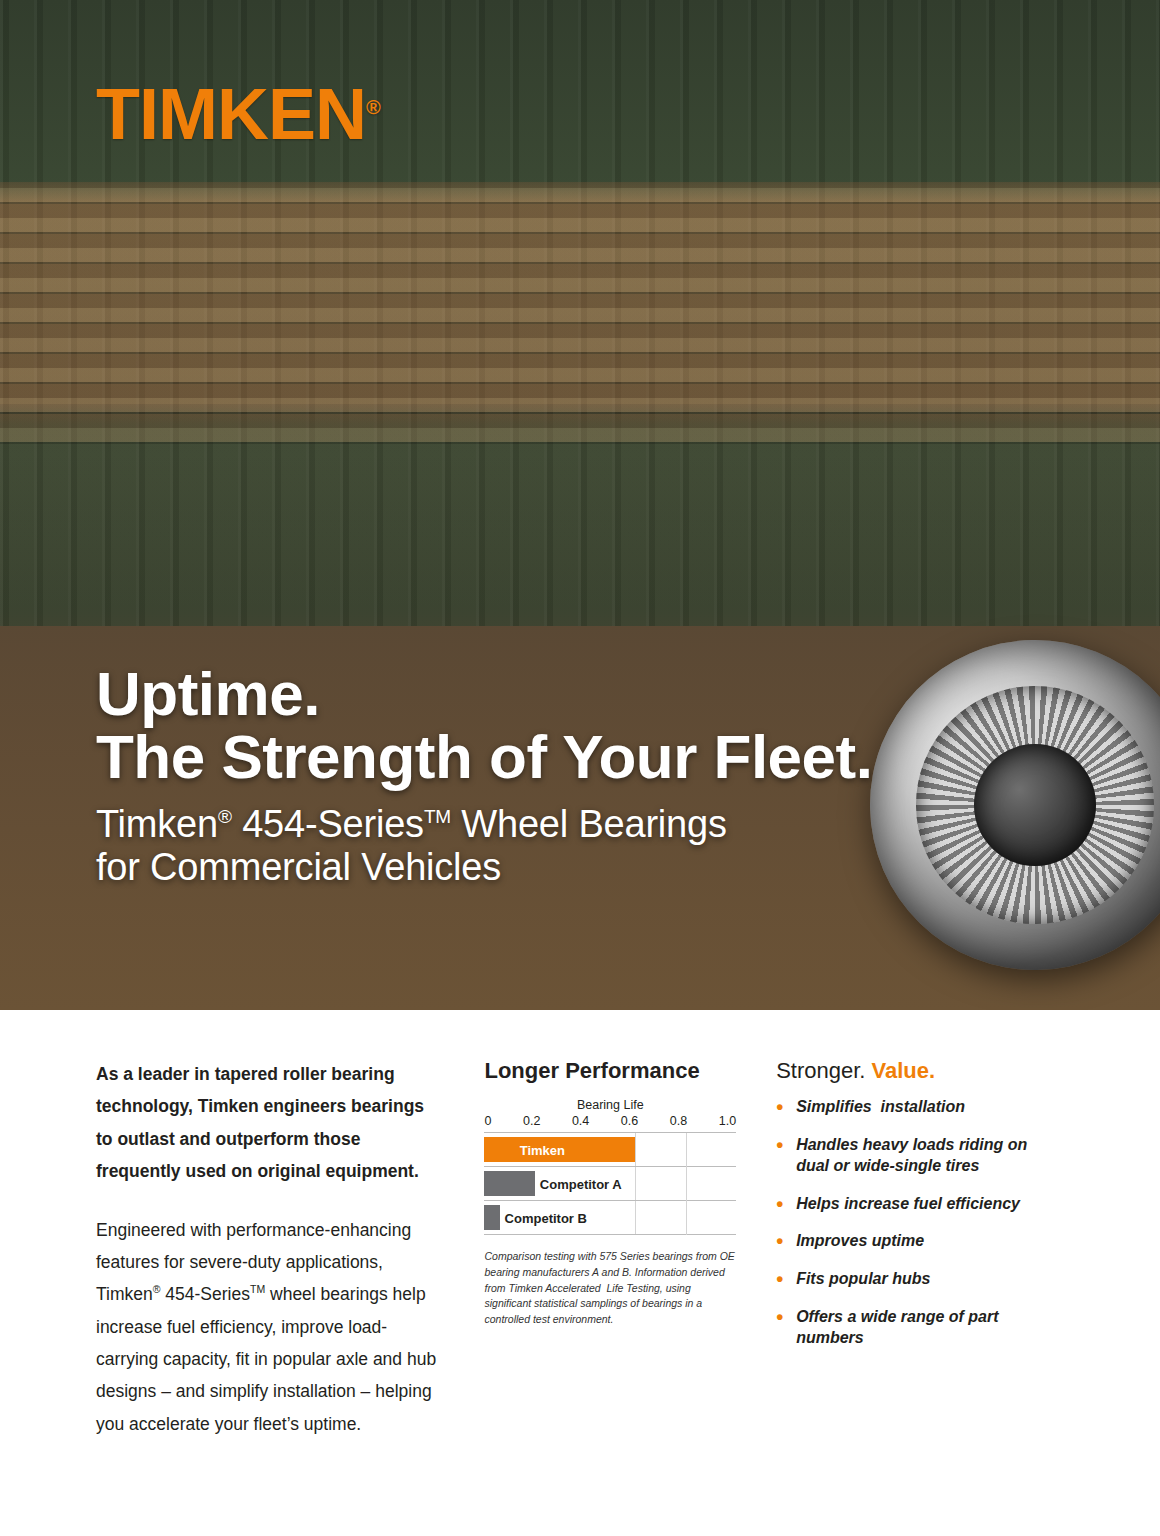TIMKEN®
Uptime.
The Strength of Your Fleet.
Timken® 454-SeriesTM Wheel Bearings
for Commercial Vehicles
As a leader in tapered roller bearing technology, Timken engineers bearings to outlast and outperform those frequently used on original equipment.
Engineered with performance-enhancing features for severe-duty applications, Timken® 454-SeriesTM wheel bearings help increase fuel efficiency, improve load-carrying capacity, fit in popular axle and hub designs – and simplify installation – helping you accelerate your fleet’s uptime.
Longer Performance
Bearing Life
00.20.40.60.81.0
Timken
Competitor A
Competitor B
Comparison testing with 575 Series bearings from OE bearing manufacturers A and B. Information derived from Timken Accelerated Life Testing, using significant statistical samplings of bearings in a controlled test environment.
Stronger. Value.
Simplifies installation
Handles heavy loads riding on dual or wide-single tires
Helps increase fuel efficiency
Improves uptime
Fits popular hubs
Offers a wide range of part numbers